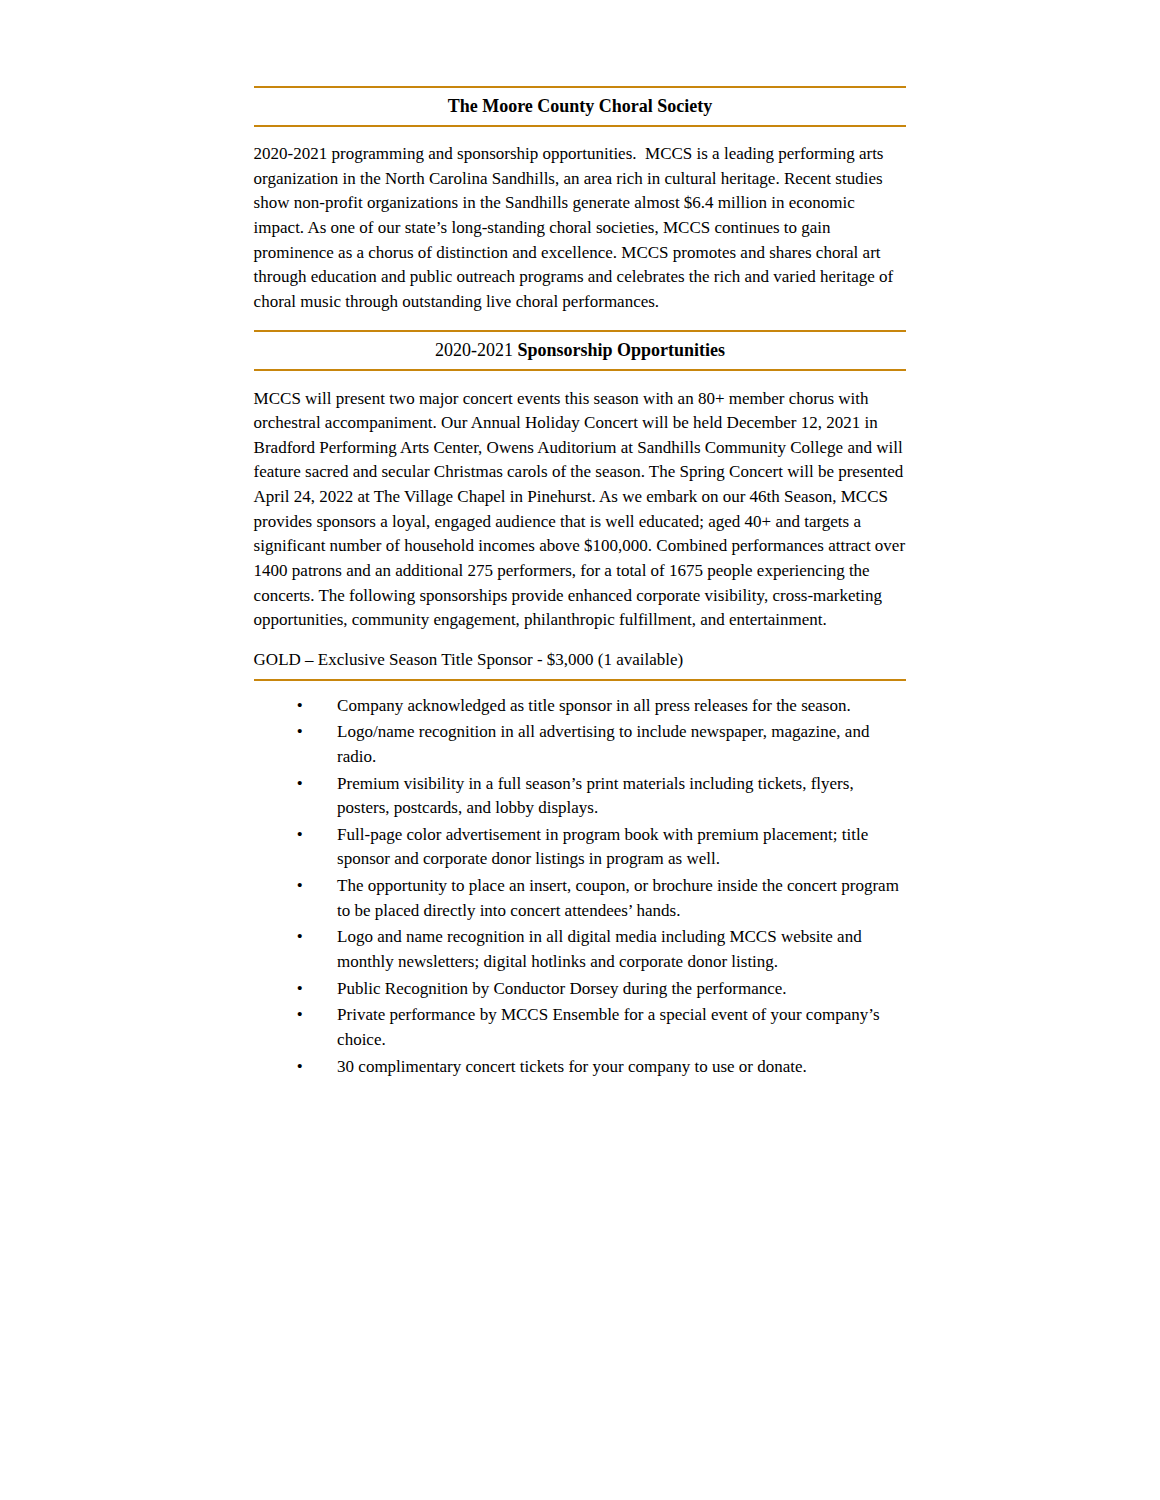The Moore County Choral Society
2020-2021 programming and sponsorship opportunities. MCCS is a leading performing arts organization in the North Carolina Sandhills, an area rich in cultural heritage. Recent studies show non-profit organizations in the Sandhills generate almost $6.4 million in economic impact. As one of our state’s long-standing choral societies, MCCS continues to gain prominence as a chorus of distinction and excellence. MCCS promotes and shares choral art through education and public outreach programs and celebrates the rich and varied heritage of choral music through outstanding live choral performances.
2020-2021 Sponsorship Opportunities
MCCS will present two major concert events this season with an 80+ member chorus with orchestral accompaniment. Our Annual Holiday Concert will be held December 12, 2021 in Bradford Performing Arts Center, Owens Auditorium at Sandhills Community College and will feature sacred and secular Christmas carols of the season. The Spring Concert will be presented April 24, 2022 at The Village Chapel in Pinehurst. As we embark on our 46th Season, MCCS provides sponsors a loyal, engaged audience that is well educated; aged 40+ and targets a significant number of household incomes above $100,000. Combined performances attract over 1400 patrons and an additional 275 performers, for a total of 1675 people experiencing the concerts. The following sponsorships provide enhanced corporate visibility, cross-marketing opportunities, community engagement, philanthropic fulfillment, and entertainment.
GOLD – Exclusive Season Title Sponsor - $3,000 (1 available)
Company acknowledged as title sponsor in all press releases for the season.
Logo/name recognition in all advertising to include newspaper, magazine, and radio.
Premium visibility in a full season’s print materials including tickets, flyers, posters, postcards, and lobby displays.
Full-page color advertisement in program book with premium placement; title sponsor and corporate donor listings in program as well.
The opportunity to place an insert, coupon, or brochure inside the concert program to be placed directly into concert attendees’ hands.
Logo and name recognition in all digital media including MCCS website and monthly newsletters; digital hotlinks and corporate donor listing.
Public Recognition by Conductor Dorsey during the performance.
Private performance by MCCS Ensemble for a special event of your company’s choice.
30 complimentary concert tickets for your company to use or donate.